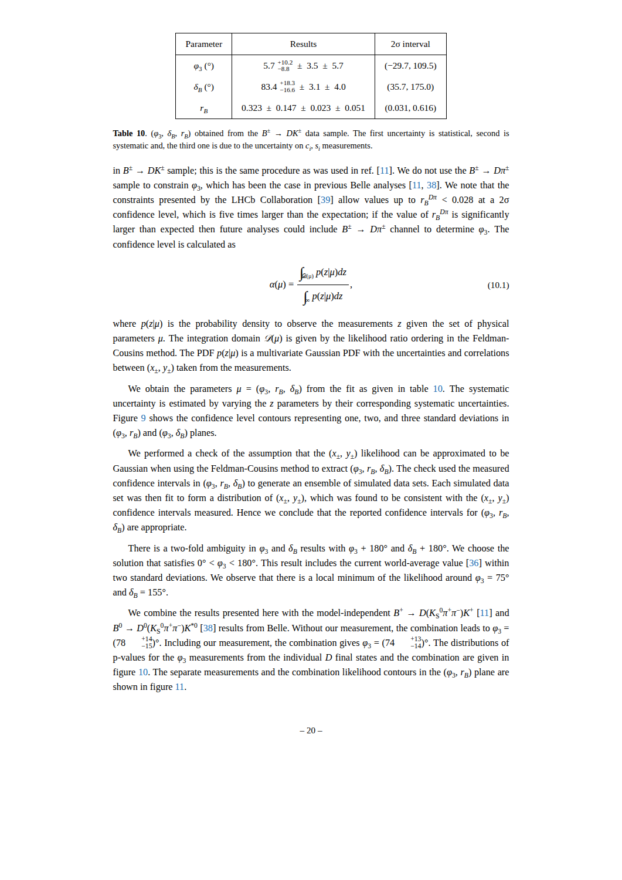JHEP10(2019)178
| Parameter | Results | 2σ interval |
| --- | --- | --- |
| φ 3 (°) | 5.7 +10.2 −8.8 ± 3.5 ± 5.7 | (−29.7, 109.5) |
| δ B (°) | 83.4 +18.3 −16.6 ± 3.1 ± 4.0 | (35.7, 175.0) |
| r B | 0.323 ± 0.147 ± 0.023 ± 0.051 | (0.031, 0.616) |
Table 10. (φ3, δB, rB) obtained from the B± → DK± data sample. The first uncertainty is statistical, second is systematic and, the third one is due to the uncertainty on ci, si measurements.
in B± → DK± sample; this is the same procedure as was used in ref. [11]. We do not use the B± → Dπ± sample to constrain φ3, which has been the case in previous Belle analyses [11, 38]. We note that the constraints presented by the LHCb Collaboration [39] allow values up to rBDπ < 0.028 at a 2σ confidence level, which is five times larger than the expectation; if the value of rBDπ is significantly larger than expected then future analyses could include B± → Dπ± channel to determine φ3. The confidence level is calculated as
α(μ) = ∫𝒟(μ) p(z|μ)dz ∫∞ p(z|μ)dz , (10.1)
where p(z|μ) is the probability density to observe the measurements z given the set of physical parameters μ. The integration domain 𝒟(μ) is given by the likelihood ratio ordering in the Feldman-Cousins method. The PDF p(z|μ) is a multivariate Gaussian PDF with the uncertainties and correlations between (x±, y±) taken from the measurements.
We obtain the parameters μ = (φ3, rB, δB) from the fit as given in table 10. The systematic uncertainty is estimated by varying the z parameters by their corresponding systematic uncertainties. Figure 9 shows the confidence level contours representing one, two, and three standard deviations in (φ3, rB) and (φ3, δB) planes.
We performed a check of the assumption that the (x±, y±) likelihood can be approximated to be Gaussian when using the Feldman-Cousins method to extract (φ3, rB, δB). The check used the measured confidence intervals in (φ3, rB, δB) to generate an ensemble of simulated data sets. Each simulated data set was then fit to form a distribution of (x±, y±), which was found to be consistent with the (x±, y±) confidence intervals measured. Hence we conclude that the reported confidence intervals for (φ3, rB, δB) are appropriate.
There is a two-fold ambiguity in φ3 and δB results with φ3 + 180° and δB + 180°. We choose the solution that satisfies 0° < φ3 < 180°. This result includes the current world-average value [36] within two standard deviations. We observe that there is a local minimum of the likelihood around φ3 = 75° and δB = 155°.
We combine the results presented here with the model-independent B+ → D(KS0π+π−)K+ [11] and B0 → D0(KS0π+π−)K*0 [38] results from Belle. Without our measurement, the combination leads to φ3 = (78+14−15)°. Including our measurement, the combination gives φ3 = (74+13−14)°. The distributions of p-values for the φ3 measurements from the individual D final states and the combination are given in figure 10. The separate measurements and the combination likelihood contours in the (φ3, rB) plane are shown in figure 11.
– 20 –